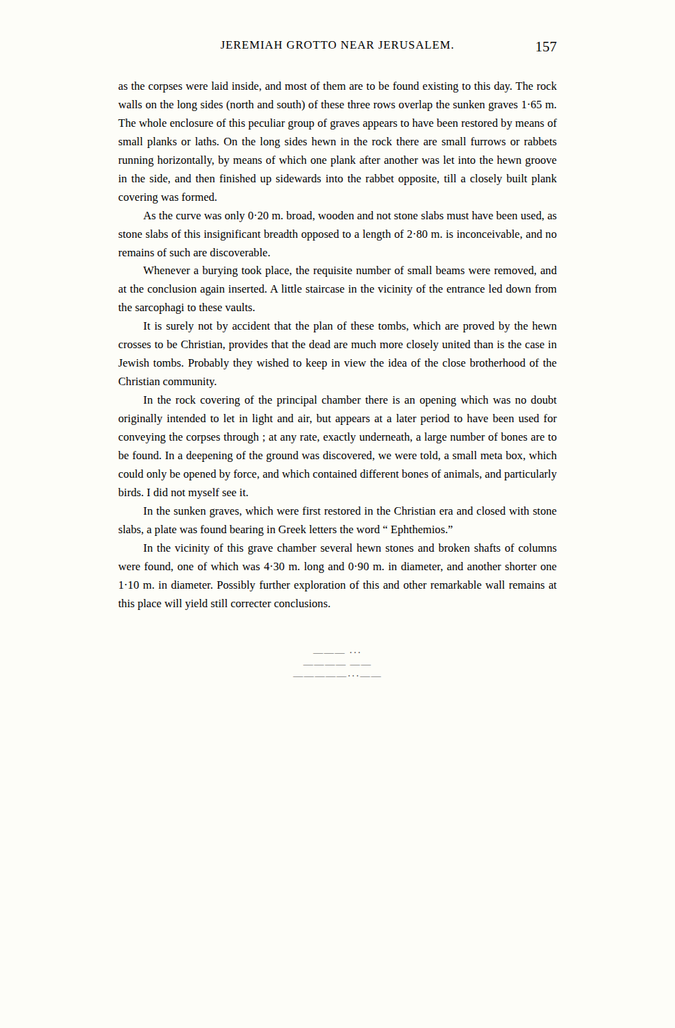Jeremiah Grotto near Jerusalem. 157
as the corpses were laid inside, and most of them are to be found existing to this day. The rock walls on the long sides (north and south) of these three rows overlap the sunken graves 1·65 m. The whole enclosure of this peculiar group of graves appears to have been restored by means of small planks or laths. On the long sides hewn in the rock there are small furrows or rabbets running horizontally, by means of which one plank after another was let into the hewn groove in the side, and then finished up sidewards into the rabbet opposite, till a closely built plank covering was formed.
As the curve was only 0·20 m. broad, wooden and not stone slabs must have been used, as stone slabs of this insignificant breadth opposed to a length of 2·80 m. is inconceivable, and no remains of such are discoverable.
Whenever a burying took place, the requisite number of small beams were removed, and at the conclusion again inserted. A little staircase in the vicinity of the entrance led down from the sarcophagi to these vaults.
It is surely not by accident that the plan of these tombs, which are proved by the hewn crosses to be Christian, provides that the dead are much more closely united than is the case in Jewish tombs. Probably they wished to keep in view the idea of the close brotherhood of the Christian community.
In the rock covering of the principal chamber there is an opening which was no doubt originally intended to let in light and air, but appears at a later period to have been used for conveying the corpses through ; at any rate, exactly underneath, a large number of bones are to be found. In a deepening of the ground was discovered, we were told, a small meta box, which could only be opened by force, and which contained different bones of animals, and particularly birds. I did not myself see it.
In the sunken graves, which were first restored in the Christian era and closed with stone slabs, a plate was found bearing in Greek letters the word “ Ephthemios.”
In the vicinity of this grave chamber several hewn stones and broken shafts of columns were found, one of which was 4·30 m. long and 0·90 m. in diameter, and another shorter one 1·10 m. in diameter. Possibly further exploration of this and other remarkable wall remains at this place will yield still correcter conclusions.
——— ··· ———— —— —————···——